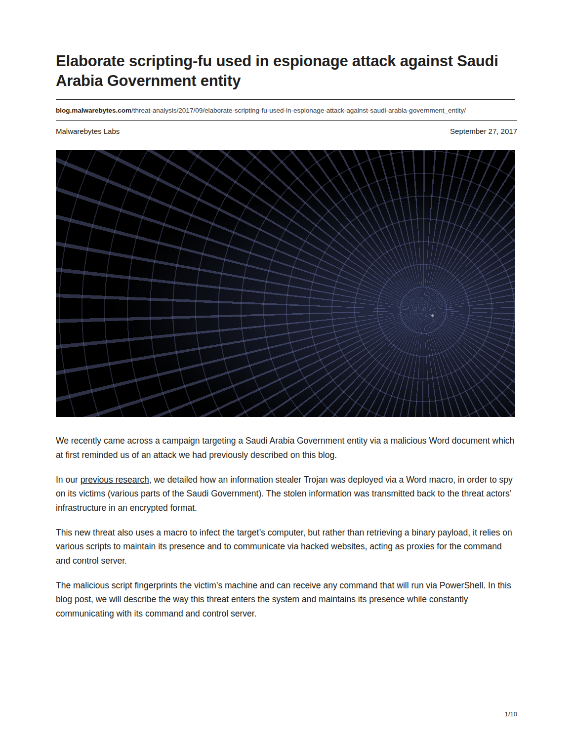Elaborate scripting-fu used in espionage attack against Saudi Arabia Government entity
blog.malwarebytes.com/threat-analysis/2017/09/elaborate-scripting-fu-used-in-espionage-attack-against-saudi-arabia-government_entity/
Malwarebytes Labs September 27, 2017
We recently came across a campaign targeting a Saudi Arabia Government entity via a malicious Word document which at first reminded us of an attack we had previously described on this blog.
In our previous research, we detailed how an information stealer Trojan was deployed via a Word macro, in order to spy on its victims (various parts of the Saudi Government). The stolen information was transmitted back to the threat actors’ infrastructure in an encrypted format.
This new threat also uses a macro to infect the target’s computer, but rather than retrieving a binary payload, it relies on various scripts to maintain its presence and to communicate via hacked websites, acting as proxies for the command and control server.
The malicious script fingerprints the victim’s machine and can receive any command that will run via PowerShell. In this blog post, we will describe the way this threat enters the system and maintains its presence while constantly communicating with its command and control server.
1/10